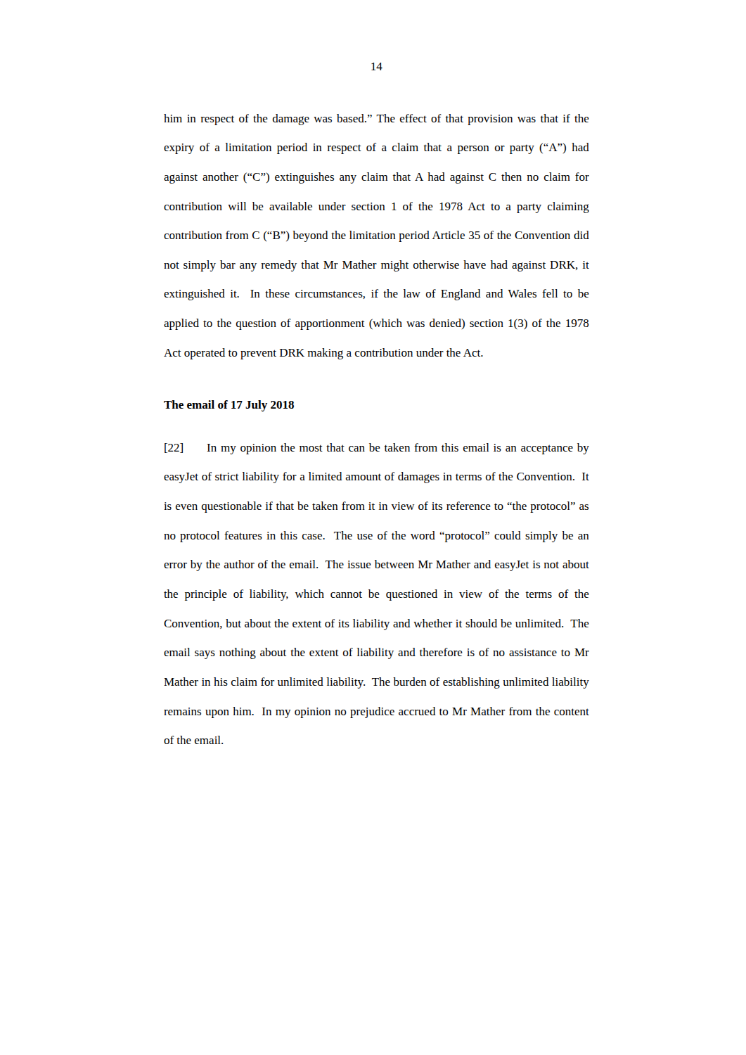14
him in respect of the damage was based.” The effect of that provision was that if the expiry of a limitation period in respect of a claim that a person or party (“A”) had against another (“C”) extinguishes any claim that A had against C then no claim for contribution will be available under section 1 of the 1978 Act to a party claiming contribution from C (“B”) beyond the limitation period Article 35 of the Convention did not simply bar any remedy that Mr Mather might otherwise have had against DRK, it extinguished it. In these circumstances, if the law of England and Wales fell to be applied to the question of apportionment (which was denied) section 1(3) of the 1978 Act operated to prevent DRK making a contribution under the Act.
The email of 17 July 2018
[22] In my opinion the most that can be taken from this email is an acceptance by easyJet of strict liability for a limited amount of damages in terms of the Convention. It is even questionable if that be taken from it in view of its reference to “the protocol” as no protocol features in this case. The use of the word “protocol” could simply be an error by the author of the email. The issue between Mr Mather and easyJet is not about the principle of liability, which cannot be questioned in view of the terms of the Convention, but about the extent of its liability and whether it should be unlimited. The email says nothing about the extent of liability and therefore is of no assistance to Mr Mather in his claim for unlimited liability. The burden of establishing unlimited liability remains upon him. In my opinion no prejudice accrued to Mr Mather from the content of the email.